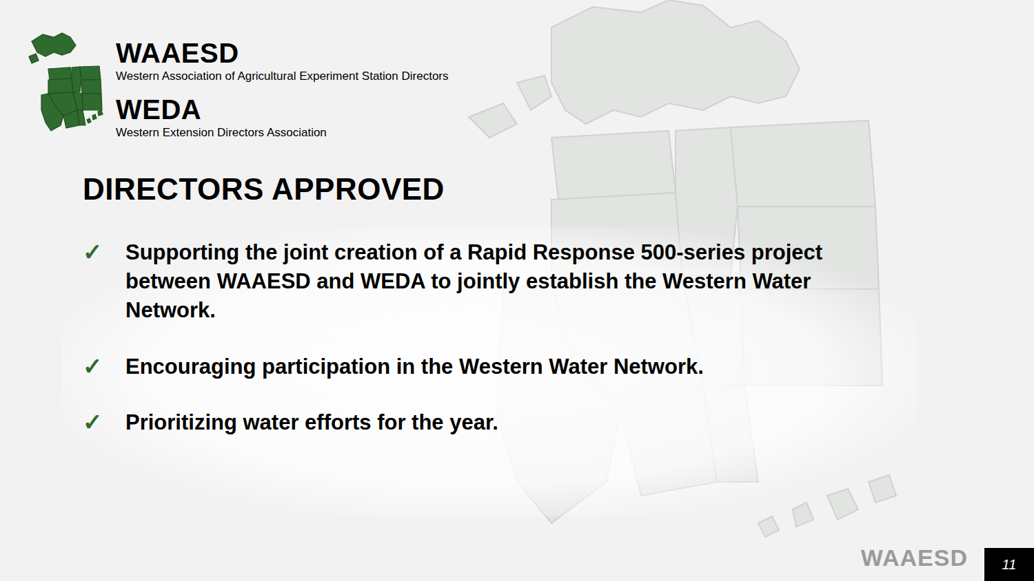WAAESD
Western Association of Agricultural Experiment Station Directors
WEDA
Western Extension Directors Association
DIRECTORS APPROVED
Supporting the joint creation of a Rapid Response 500-series project between WAAESD and WEDA to jointly establish the Western Water Network.
Encouraging participation in the Western Water Network.
Prioritizing water efforts for the year.
WAAESD
11